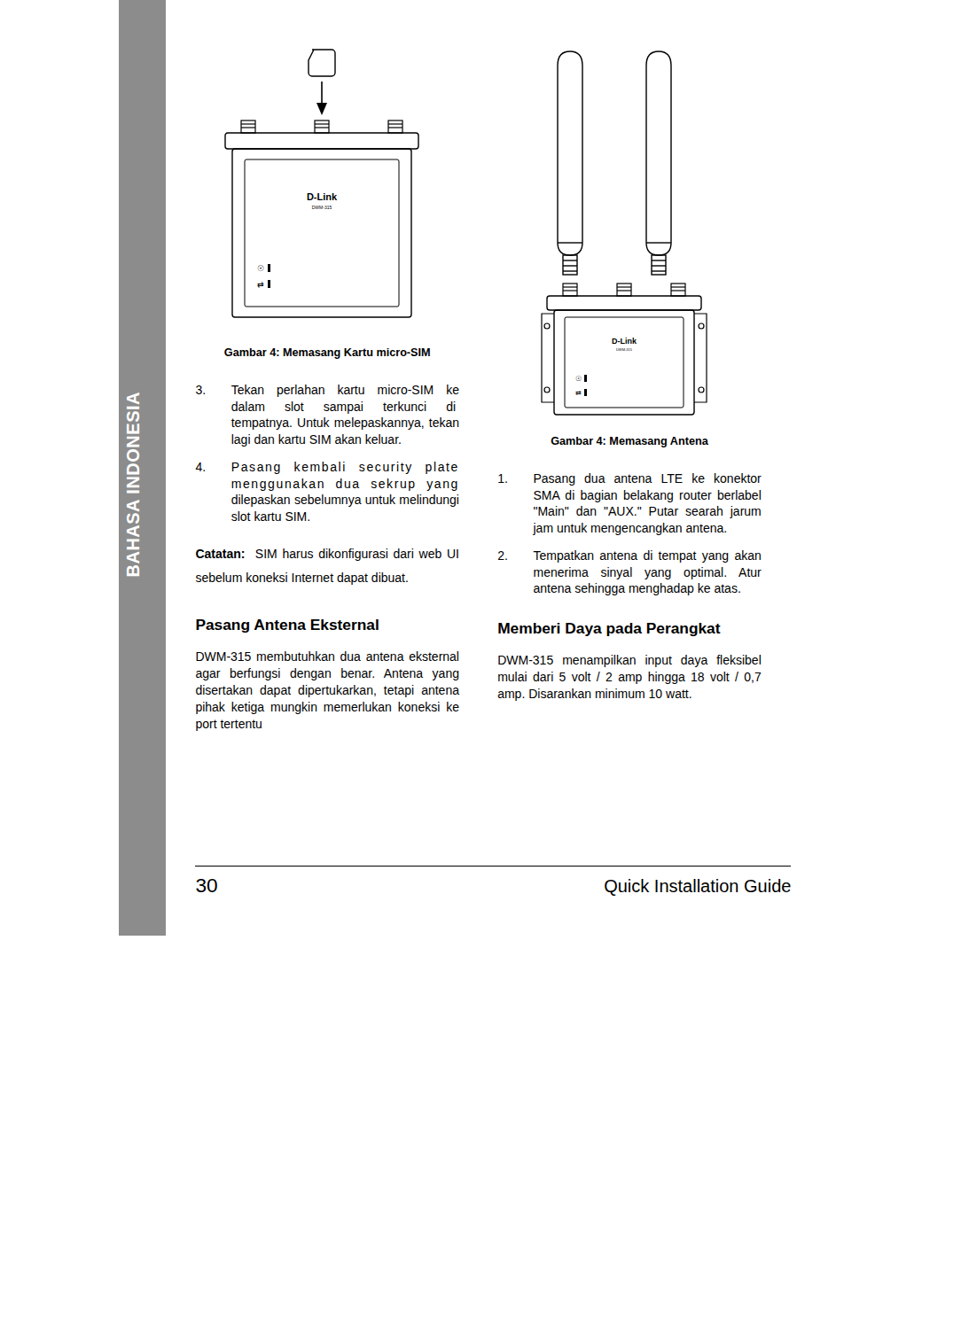BAHASA INDONESIA
D-Link DWM-315 ☉ ⇄
Gambar 4: Memasang Kartu micro-SIM
3. Tekan perlahan kartu micro-SIM ke dalam slot sampai terkunci di tempatnya. Untuk melepaskannya, tekan lagi dan kartu SIM akan keluar.
4. Pasang kembali security plate menggunakan dua sekrup yang dilepaskan sebelumnya untuk melindungi slot kartu SIM.
Catatan: SIM harus dikonfigurasi dari web UI sebelum koneksi Internet dapat dibuat.
Pasang Antena Eksternal
DWM-315 membutuhkan dua antena eksternal agar berfungsi dengan benar. Antena yang disertakan dapat dipertukarkan, tetapi antena pihak ketiga mungkin memerlukan koneksi ke port tertentu
D-Link DWM-315 ☉ ⇄
Gambar 4: Memasang Antena
1. Pasang dua antena LTE ke konektor SMA di bagian belakang router berlabel "Main" dan "AUX." Putar searah jarum jam untuk mengencangkan antena.
2. Tempatkan antena di tempat yang akan menerima sinyal yang optimal. Atur antena sehingga menghadap ke atas.
Memberi Daya pada Perangkat
DWM-315 menampilkan input daya fleksibel mulai dari 5 volt / 2 amp hingga 18 volt / 0,7 amp. Disarankan minimum 10 watt.
30
Quick Installation Guide